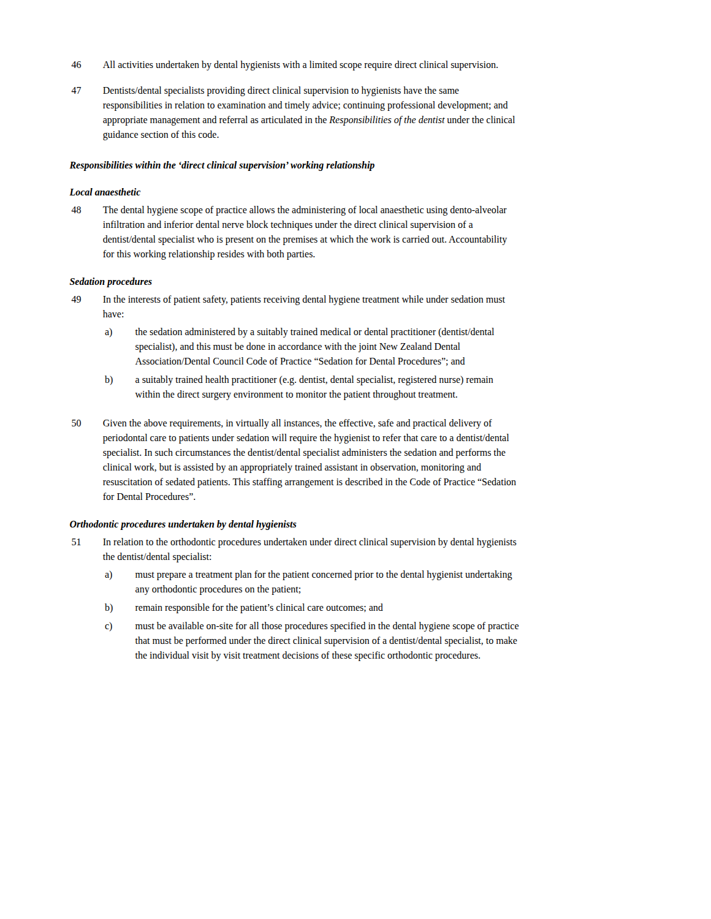46
All activities undertaken by dental hygienists with a limited scope require direct clinical supervision.
47
Dentists/dental specialists providing direct clinical supervision to hygienists have the same responsibilities in relation to examination and timely advice; continuing professional development; and appropriate management and referral as articulated in the Responsibilities of the dentist under the clinical guidance section of this code.
Responsibilities within the ‘direct clinical supervision’ working relationship
Local anaesthetic
48
The dental hygiene scope of practice allows the administering of local anaesthetic using dento-alveolar infiltration and inferior dental nerve block techniques under the direct clinical supervision of a dentist/dental specialist who is present on the premises at which the work is carried out. Accountability for this working relationship resides with both parties.
Sedation procedures
49
In the interests of patient safety, patients receiving dental hygiene treatment while under sedation must have:
a) the sedation administered by a suitably trained medical or dental practitioner (dentist/dental specialist), and this must be done in accordance with the joint New Zealand Dental Association/Dental Council Code of Practice “Sedation for Dental Procedures”; and
b) a suitably trained health practitioner (e.g. dentist, dental specialist, registered nurse) remain within the direct surgery environment to monitor the patient throughout treatment.
50
Given the above requirements, in virtually all instances, the effective, safe and practical delivery of periodontal care to patients under sedation will require the hygienist to refer that care to a dentist/dental specialist. In such circumstances the dentist/dental specialist administers the sedation and performs the clinical work, but is assisted by an appropriately trained assistant in observation, monitoring and resuscitation of sedated patients. This staffing arrangement is described in the Code of Practice “Sedation for Dental Procedures”.
Orthodontic procedures undertaken by dental hygienists
51
In relation to the orthodontic procedures undertaken under direct clinical supervision by dental hygienists the dentist/dental specialist:
a) must prepare a treatment plan for the patient concerned prior to the dental hygienist undertaking any orthodontic procedures on the patient;
b) remain responsible for the patient’s clinical care outcomes; and
c) must be available on-site for all those procedures specified in the dental hygiene scope of practice that must be performed under the direct clinical supervision of a dentist/dental specialist, to make the individual visit by visit treatment decisions of these specific orthodontic procedures.